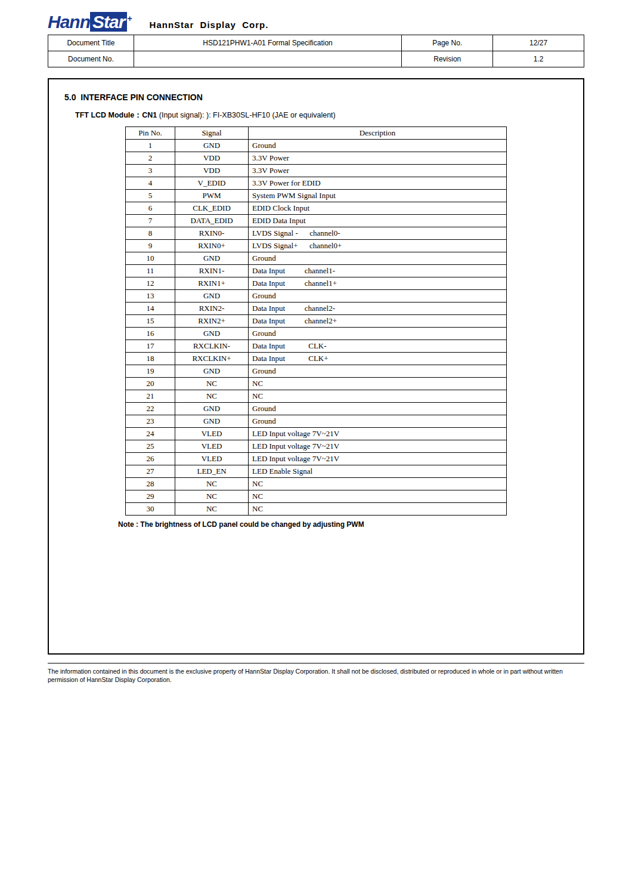Hann Star+
HannStar Display Corp.
| Document Title | HSD121PHW1-A01 Formal Specification | Page No. | 12/27 |
| Document No. | | Revision | 1.2 |
5.0 INTERFACE PIN CONNECTION
TFT LCD Module：CN1 (Input signal): ): FI-XB30SL-HF10 (JAE or equivalent)
| Pin No. | Signal | Description |
| 1 | GND | Ground |
| 2 | VDD | 3.3V Power |
| 3 | VDD | 3.3V Power |
| 4 | V_EDID | 3.3V Power for EDID |
| 5 | PWM | System PWM Signal Input |
| 6 | CLK_EDID | EDID Clock Input |
| 7 | DATA_EDID | EDID Data Input |
| 8 | RXIN0- | LVDS Signal - channel0- |
| 9 | RXIN0+ | LVDS Signal+ channel0+ |
| 10 | GND | Ground |
| 11 | RXIN1- | Data Input channel1- |
| 12 | RXIN1+ | Data Input channel1+ |
| 13 | GND | Ground |
| 14 | RXIN2- | Data Input channel2- |
| 15 | RXIN2+ | Data Input channel2+ |
| 16 | GND | Ground |
| 17 | RXCLKIN- | Data Input CLK- |
| 18 | RXCLKIN+ | Data Input CLK+ |
| 19 | GND | Ground |
| 20 | NC | NC |
| 21 | NC | NC |
| 22 | GND | Ground |
| 23 | GND | Ground |
| 24 | VLED | LED Input voltage 7V~21V |
| 25 | VLED | LED Input voltage 7V~21V |
| 26 | VLED | LED Input voltage 7V~21V |
| 27 | LED_EN | LED Enable Signal |
| 28 | NC | NC |
| 29 | NC | NC |
| 30 | NC | NC |
Note : The brightness of LCD panel could be changed by adjusting PWM
The information contained in this document is the exclusive property of HannStar Display Corporation. It shall not be disclosed, distributed or reproduced in whole or in part without written permission of HannStar Display Corporation.